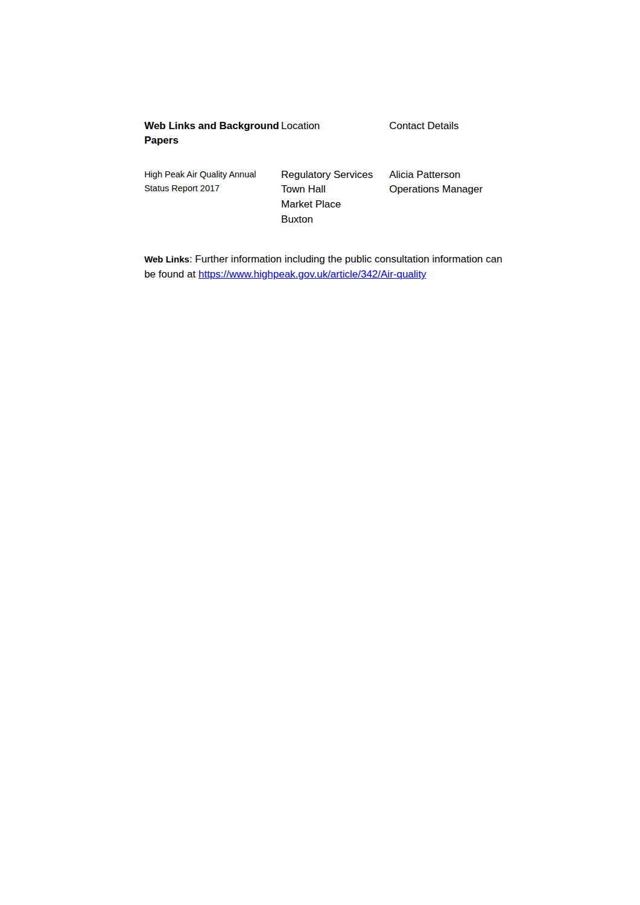| Web Links and Background Papers | Location | Contact Details |
| High Peak Air Quality Annual Status Report 2017 | Regulatory Services Town Hall Market Place Buxton | Alicia Patterson Operations Manager |
Web Links: Further information including the public consultation information can be found at https://www.highpeak.gov.uk/article/342/Air-quality